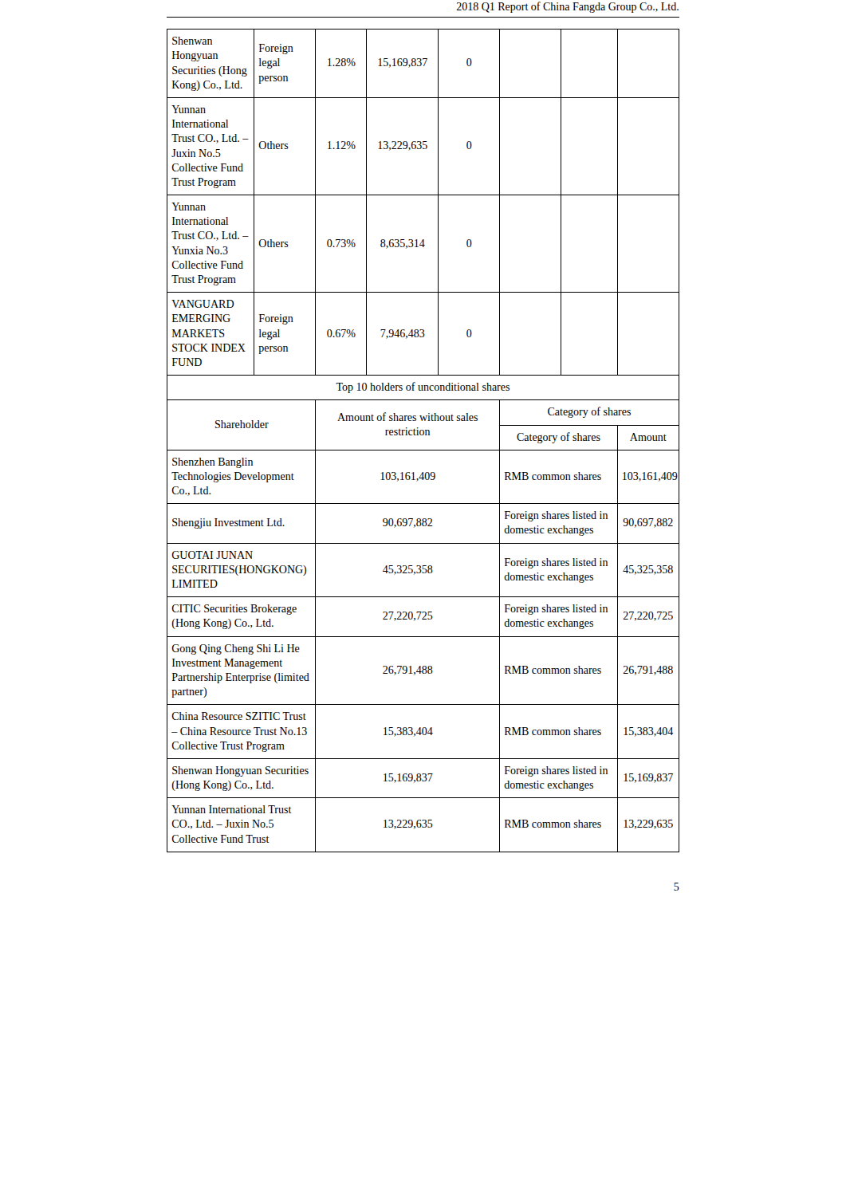2018 Q1 Report of China Fangda Group Co., Ltd.
| Shenwan Hongyuan Securities (Hong Kong) Co., Ltd. | Foreign legal person | 1.28% | 15,169,837 | 0 | | | |
| Yunnan International Trust CO., Ltd. – Juxin No.5 Collective Fund Trust Program | Others | 1.12% | 13,229,635 | 0 | | | |
| Yunnan International Trust CO., Ltd. – Yunxia No.3 Collective Fund Trust Program | Others | 0.73% | 8,635,314 | 0 | | | |
| VANGUARD EMERGING MARKETS STOCK INDEX FUND | Foreign legal person | 0.67% | 7,946,483 | 0 | | | |
| Top 10 holders of unconditional shares |
| Shareholder | Amount of shares without sales restriction | Category of shares |
| Category of shares | Amount |
| Shenzhen Banglin Technologies Development Co., Ltd. | 103,161,409 | RMB common shares | 103,161,409 |
| Shengjiu Investment Ltd. | 90,697,882 | Foreign shares listed in domestic exchanges | 90,697,882 |
| GUOTAI JUNAN SECURITIES(HONGKONG) LIMITED | 45,325,358 | Foreign shares listed in domestic exchanges | 45,325,358 |
| CITIC Securities Brokerage (Hong Kong) Co., Ltd. | 27,220,725 | Foreign shares listed in domestic exchanges | 27,220,725 |
| Gong Qing Cheng Shi Li He Investment Management Partnership Enterprise (limited partner) | 26,791,488 | RMB common shares | 26,791,488 |
| China Resource SZITIC Trust – China Resource Trust No.13 Collective Trust Program | 15,383,404 | RMB common shares | 15,383,404 |
| Shenwan Hongyuan Securities (Hong Kong) Co., Ltd. | 15,169,837 | Foreign shares listed in domestic exchanges | 15,169,837 |
| Yunnan International Trust CO., Ltd. – Juxin No.5 Collective Fund Trust | 13,229,635 | RMB common shares | 13,229,635 |
5